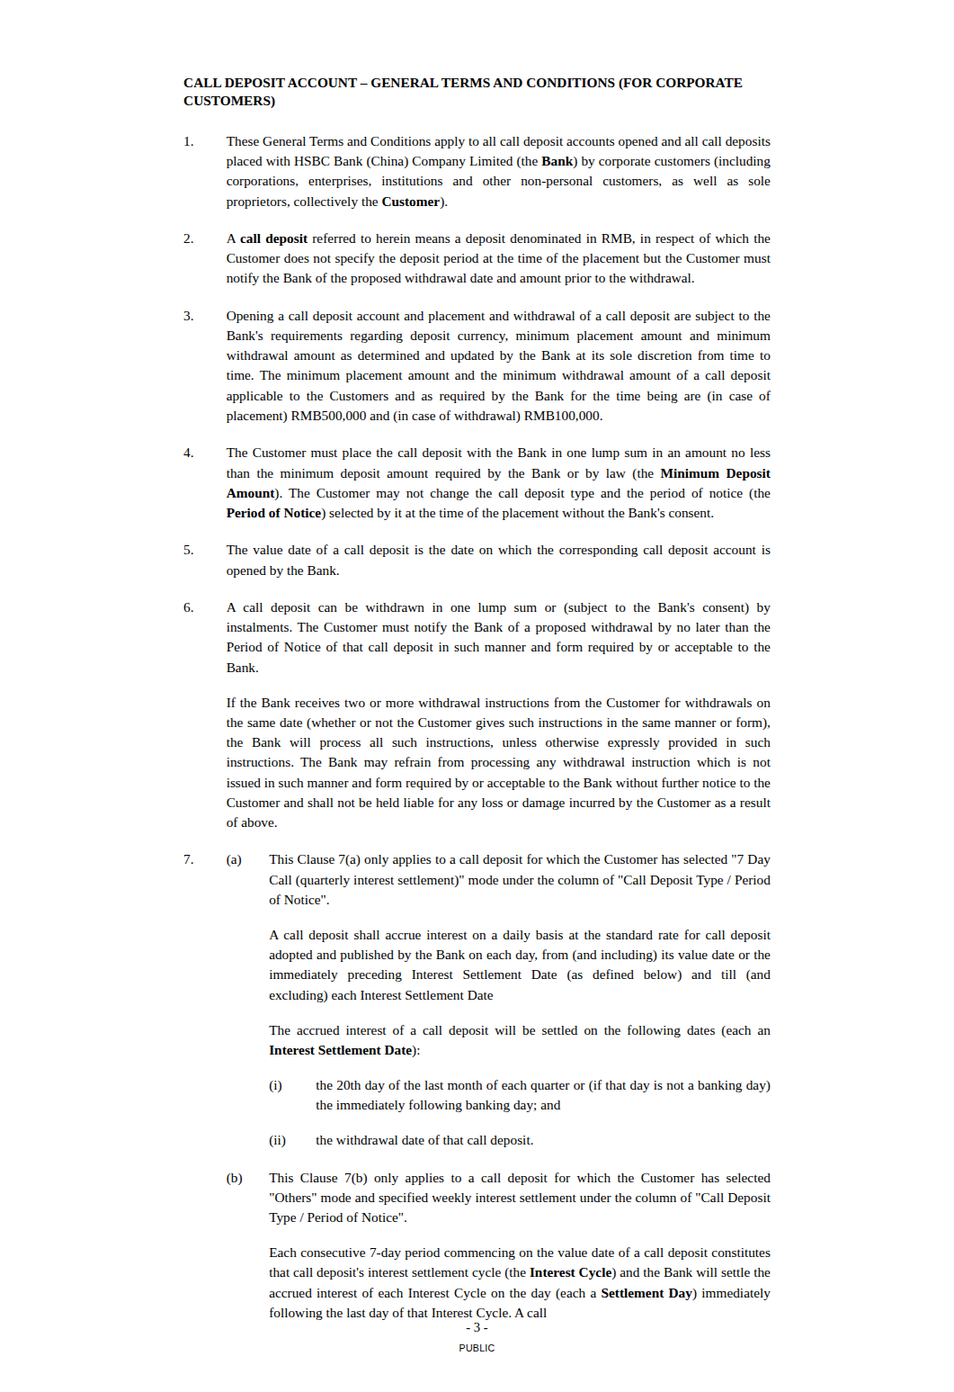CALL DEPOSIT ACCOUNT – GENERAL TERMS AND CONDITIONS (FOR CORPORATE CUSTOMERS)
1.
These General Terms and Conditions apply to all call deposit accounts opened and all call deposits placed with HSBC Bank (China) Company Limited (the Bank) by corporate customers (including corporations, enterprises, institutions and other non-personal customers, as well as sole proprietors, collectively the Customer).
2.
A call deposit referred to herein means a deposit denominated in RMB, in respect of which the Customer does not specify the deposit period at the time of the placement but the Customer must notify the Bank of the proposed withdrawal date and amount prior to the withdrawal.
3.
Opening a call deposit account and placement and withdrawal of a call deposit are subject to the Bank's requirements regarding deposit currency, minimum placement amount and minimum withdrawal amount as determined and updated by the Bank at its sole discretion from time to time. The minimum placement amount and the minimum withdrawal amount of a call deposit applicable to the Customers and as required by the Bank for the time being are (in case of placement) RMB500,000 and (in case of withdrawal) RMB100,000.
4.
The Customer must place the call deposit with the Bank in one lump sum in an amount no less than the minimum deposit amount required by the Bank or by law (the Minimum Deposit Amount). The Customer may not change the call deposit type and the period of notice (the Period of Notice) selected by it at the time of the placement without the Bank's consent.
5.
The value date of a call deposit is the date on which the corresponding call deposit account is opened by the Bank.
6.
A call deposit can be withdrawn in one lump sum or (subject to the Bank's consent) by instalments. The Customer must notify the Bank of a proposed withdrawal by no later than the Period of Notice of that call deposit in such manner and form required by or acceptable to the Bank.
If the Bank receives two or more withdrawal instructions from the Customer for withdrawals on the same date (whether or not the Customer gives such instructions in the same manner or form), the Bank will process all such instructions, unless otherwise expressly provided in such instructions. The Bank may refrain from processing any withdrawal instruction which is not issued in such manner and form required by or acceptable to the Bank without further notice to the Customer and shall not be held liable for any loss or damage incurred by the Customer as a result of above.
7.
(a)
This Clause 7(a) only applies to a call deposit for which the Customer has selected "7 Day Call (quarterly interest settlement)" mode under the column of "Call Deposit Type / Period of Notice".
A call deposit shall accrue interest on a daily basis at the standard rate for call deposit adopted and published by the Bank on each day, from (and including) its value date or the immediately preceding Interest Settlement Date (as defined below) and till (and excluding) each Interest Settlement Date
The accrued interest of a call deposit will be settled on the following dates (each an Interest Settlement Date):
(i)
the 20th day of the last month of each quarter or (if that day is not a banking day) the immediately following banking day; and
(ii)
the withdrawal date of that call deposit.
(b)
This Clause 7(b) only applies to a call deposit for which the Customer has selected "Others" mode and specified weekly interest settlement under the column of "Call Deposit Type / Period of Notice".
Each consecutive 7-day period commencing on the value date of a call deposit constitutes that call deposit's interest settlement cycle (the Interest Cycle) and the Bank will settle the accrued interest of each Interest Cycle on the day (each a Settlement Day) immediately following the last day of that Interest Cycle. A call
- 3 -
PUBLIC